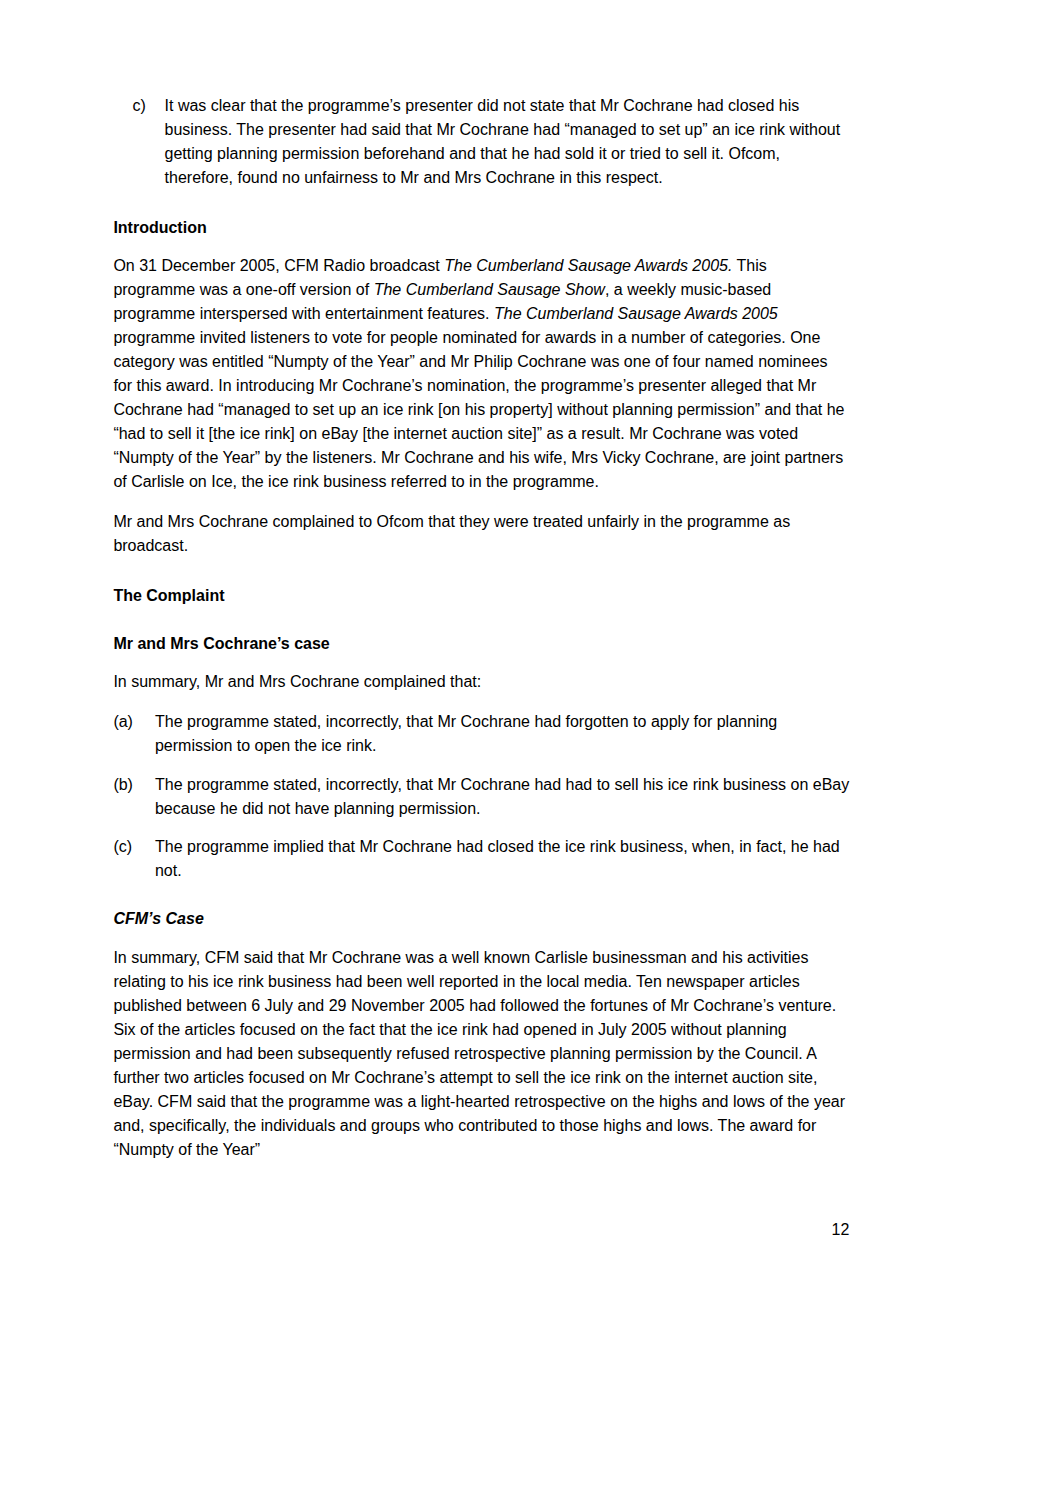c) It was clear that the programme’s presenter did not state that Mr Cochrane had closed his business. The presenter had said that Mr Cochrane had “managed to set up” an ice rink without getting planning permission beforehand and that he had sold it or tried to sell it. Ofcom, therefore, found no unfairness to Mr and Mrs Cochrane in this respect.
Introduction
On 31 December 2005, CFM Radio broadcast The Cumberland Sausage Awards 2005. This programme was a one-off version of The Cumberland Sausage Show, a weekly music-based programme interspersed with entertainment features. The Cumberland Sausage Awards 2005 programme invited listeners to vote for people nominated for awards in a number of categories. One category was entitled “Numpty of the Year” and Mr Philip Cochrane was one of four named nominees for this award. In introducing Mr Cochrane’s nomination, the programme’s presenter alleged that Mr Cochrane had “managed to set up an ice rink [on his property] without planning permission” and that he “had to sell it [the ice rink] on eBay [the internet auction site]” as a result. Mr Cochrane was voted “Numpty of the Year” by the listeners. Mr Cochrane and his wife, Mrs Vicky Cochrane, are joint partners of Carlisle on Ice, the ice rink business referred to in the programme.
Mr and Mrs Cochrane complained to Ofcom that they were treated unfairly in the programme as broadcast.
The Complaint
Mr and Mrs Cochrane’s case
In summary, Mr and Mrs Cochrane complained that:
(a) The programme stated, incorrectly, that Mr Cochrane had forgotten to apply for planning permission to open the ice rink.
(b) The programme stated, incorrectly, that Mr Cochrane had had to sell his ice rink business on eBay because he did not have planning permission.
(c) The programme implied that Mr Cochrane had closed the ice rink business, when, in fact, he had not.
CFM’s Case
In summary, CFM said that Mr Cochrane was a well known Carlisle businessman and his activities relating to his ice rink business had been well reported in the local media. Ten newspaper articles published between 6 July and 29 November 2005 had followed the fortunes of Mr Cochrane’s venture. Six of the articles focused on the fact that the ice rink had opened in July 2005 without planning permission and had been subsequently refused retrospective planning permission by the Council. A further two articles focused on Mr Cochrane’s attempt to sell the ice rink on the internet auction site, eBay. CFM said that the programme was a light-hearted retrospective on the highs and lows of the year and, specifically, the individuals and groups who contributed to those highs and lows. The award for “Numpty of the Year”
12